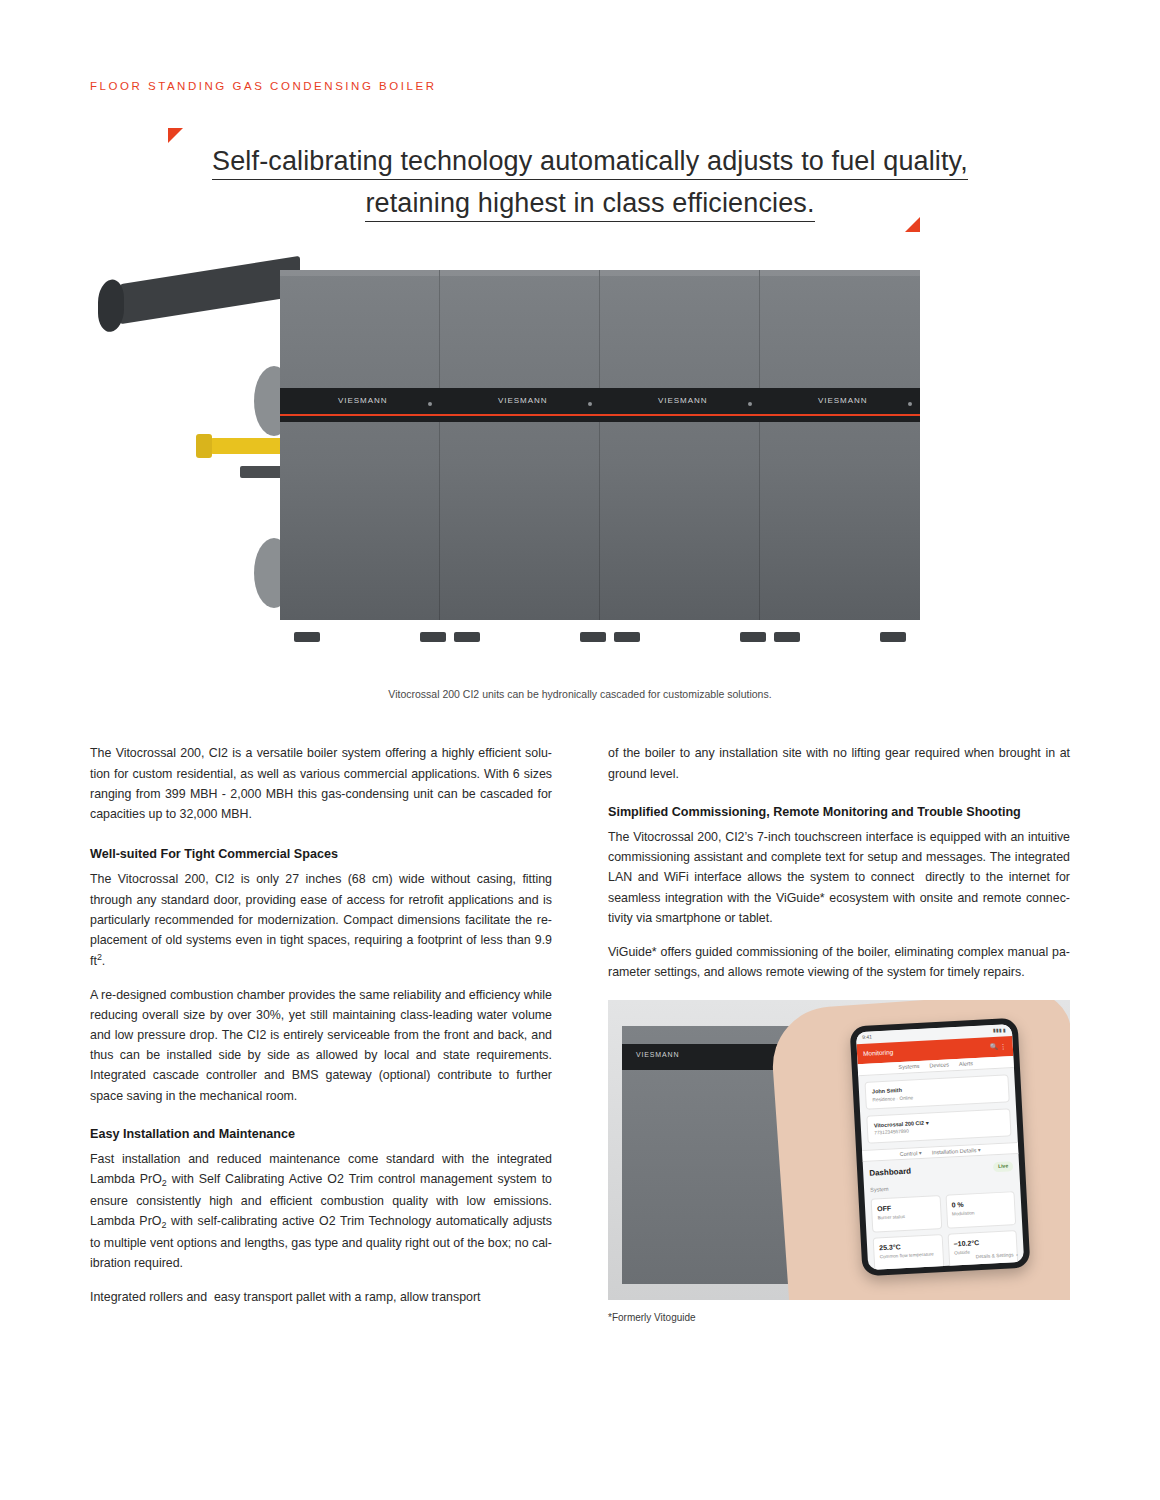Floor Standing Gas Condensing Boiler
Self-calibrating technology automatically adjusts to fuel quality, retaining highest in class efficiencies.
VIESMANN VIESMANN VIESMANN VIESMANN
Vitocrossal 200 CI2 units can be hydronically cascaded for customizable solutions.
The Vitocrossal 200, CI2 is a versatile boiler system offering a highly efficient solution for custom residential, as well as various commercial applications. With 6 sizes ranging from 399 MBH - 2,000 MBH this gas-condensing unit can be cascaded for capacities up to 32,000 MBH.
Well-suited For Tight Commercial Spaces
The Vitocrossal 200, CI2 is only 27 inches (68 cm) wide without casing, fitting through any standard door, providing ease of access for retrofit applications and is particularly recommended for modernization. Compact dimensions facilitate the replacement of old systems even in tight spaces, requiring a footprint of less than 9.9 ft2.
A re-designed combustion chamber provides the same reliability and efficiency while reducing overall size by over 30%, yet still maintaining class-leading water volume and low pressure drop. The CI2 is entirely serviceable from the front and back, and thus can be installed side by side as allowed by local and state requirements. Integrated cascade controller and BMS gateway (optional) contribute to further space saving in the mechanical room.
Easy Installation and Maintenance
Fast installation and reduced maintenance come standard with the integrated Lambda PrO2 with Self Calibrating Active O2 Trim control management system to ensure consistently high and efficient combustion quality with low emissions. Lambda PrO2 with self-calibrating active O2 Trim Technology automatically adjusts to multiple vent options and lengths, gas type and quality right out of the box; no calibration required.
Integrated rollers and easy transport pallet with a ramp, allow transport
of the boiler to any installation site with no lifting gear required when brought in at ground level.
Simplified Commissioning, Remote Monitoring and Trouble Shooting
The Vitocrossal 200, CI2’s 7-inch touchscreen interface is equipped with an intuitive commissioning assistant and complete text for setup and messages. The integrated LAN and WiFi interface allows the system to connect directly to the internet for seamless integration with the ViGuide* ecosystem with onsite and remote connectivity via smartphone or tablet.
ViGuide* offers guided commissioning of the boiler, eliminating complex manual parameter settings, and allows remote viewing of the system for timely repairs.
VIESMANN
9:41▮▮▮ ▮
Monitoring🔍 ⋮
Systems Devices Alerts
John Smith
Residence · Online
Vitocrossal 200 CI2 ▾
7731234567890
Control ▾Installation Details ▾
Dashboard Live
System
OFF
Burner status
0 %
Modulation
25.3°C
Common flow temperature
−10.2°C
Outside
Details & Settings ›
*Formerly Vitoguide